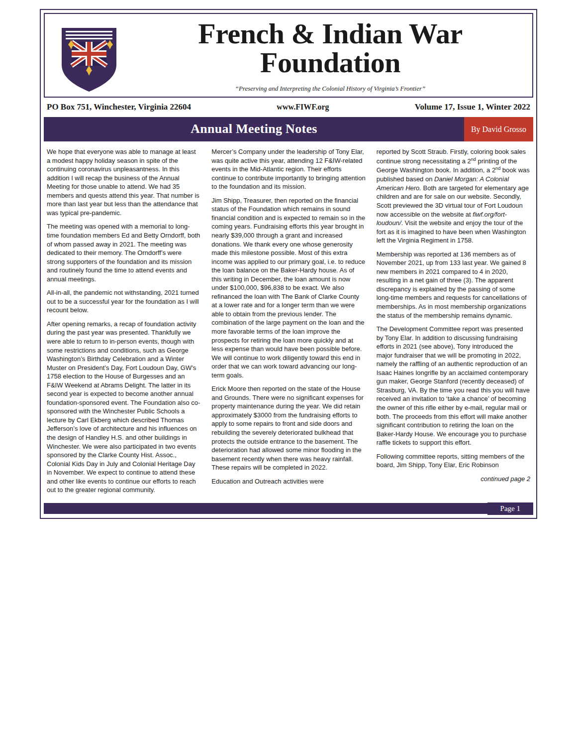French & Indian War
Foundation
“Preserving and Interpreting the Colonial History of Virginia’s Frontier”
PO Box 751, Winchester, Virginia 22604
www.FIWF.org
Volume 17, Issue 1, Winter 2022
Annual Meeting Notes
By David Grosso
We hope that everyone was able to manage at least a modest happy holiday season in spite of the continuing coronavirus unpleasantness. In this addition I will recap the business of the Annual Meeting for those unable to attend. We had 35 members and quests attend this year. That number is more than last year but less than the attendance that was typical pre-pandemic.
The meeting was opened with a memorial to long-time foundation members Ed and Betty Orndorff, both of whom passed away in 2021. The meeting was dedicated to their memory. The Orndorff’s were strong supporters of the foundation and its mission and routinely found the time to attend events and annual meetings.
All-in-all, the pandemic not withstanding, 2021 turned out to be a successful year for the foundation as I will recount below.
After opening remarks, a recap of foundation activity during the past year was presented. Thankfully we were able to return to in-person events, though with some restrictions and conditions, such as George Washington’s Birthday Celebration and a Winter Muster on President’s Day, Fort Loudoun Day, GW’s 1758 election to the House of Burgesses and an F&IW Weekend at Abrams Delight. The latter in its second year is expected to become another annual foundation-sponsored event. The Foundation also co-sponsored with the Winchester Public Schools a lecture by Carl Ekberg which described Thomas Jefferson’s love of architecture and his influences on the design of Handley H.S. and other buildings in Winchester. We were also participated in two events sponsored by the Clarke County Hist. Assoc., Colonial Kids Day in July and Colonial Heritage Day in November. We expect to continue to attend these and other like events to continue our efforts to reach out to the greater regional community.
Mercer’s Company under the leadership of Tony Elar, was quite active this year, attending 12 F&IW-related events in the Mid-Atlantic region. Their efforts continue to contribute importantly to bringing attention to the foundation and its mission.
Jim Shipp, Treasurer, then reported on the financial status of the Foundation which remains in sound financial condition and is expected to remain so in the coming years. Fundraising efforts this year brought in nearly $39,000 through a grant and increased donations. We thank every one whose generosity made this milestone possible. Most of this extra income was applied to our primary goal, i.e. to reduce the loan balance on the Baker-Hardy house. As of this writing in December, the loan amount is now under $100,000, $96,838 to be exact. We also refinanced the loan with The Bank of Clarke County at a lower rate and for a longer term than we were able to obtain from the previous lender. The combination of the large payment on the loan and the more favorable terms of the loan improve the prospects for retiring the loan more quickly and at less expense than would have been possible before. We will continue to work diligently toward this end in order that we can work toward advancing our long-term goals.
Erick Moore then reported on the state of the House and Grounds. There were no significant expenses for property maintenance during the year. We did retain approximately $3000 from the fundraising efforts to apply to some repairs to front and side doors and rebuilding the severely deteriorated bulkhead that protects the outside entrance to the basement. The deterioration had allowed some minor flooding in the basement recently when there was heavy rainfall. These repairs will be completed in 2022.
Education and Outreach activities were
reported by Scott Straub. Firstly, coloring book sales continue strong necessitating a 2nd printing of the George Washington book. In addition, a 2nd book was published based on Daniel Morgan: A Colonial American Hero. Both are targeted for elementary age children and are for sale on our website. Secondly, Scott previewed the 3D virtual tour of Fort Loudoun now accessible on the website at fiwf.org/fort-loudoun/. Visit the website and enjoy the tour of the fort as it is imagined to have been when Washington left the Virginia Regiment in 1758.
Membership was reported at 136 members as of November 2021, up from 133 last year. We gained 8 new members in 2021 compared to 4 in 2020, resulting in a net gain of three (3). The apparent discrepancy is explained by the passing of some long-time members and requests for cancellations of memberships. As in most membership organizations the status of the membership remains dynamic.
The Development Committee report was presented by Tony Elar. In addition to discussing fundraising efforts in 2021 (see above), Tony introduced the major fundraiser that we will be promoting in 2022, namely the raffling of an authentic reproduction of an Isaac Haines longrifle by an acclaimed contemporary gun maker, George Stanford (recently deceased) of Strasburg, VA. By the time you read this you will have received an invitation to ‘take a chance’ of becoming the owner of this rifle either by e-mail, regular mail or both. The proceeds from this effort will make another significant contribution to retiring the loan on the Baker-Hardy House. We encourage you to purchase raffle tickets to support this effort.
Following committee reports, sitting members of the board, Jim Shipp, Tony Elar, Eric Robinson
continued page 2
Page 1